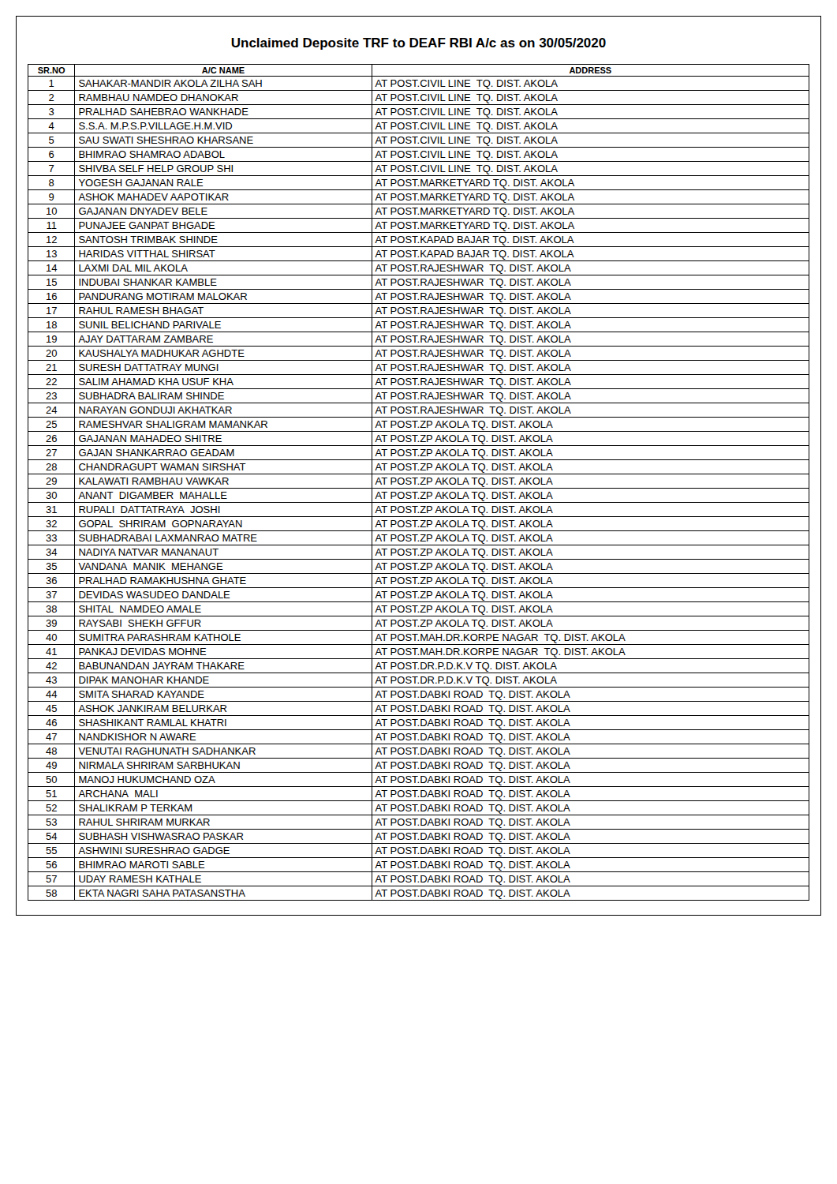Unclaimed Deposite TRF to DEAF RBI A/c as on 30/05/2020
| SR.NO | A/C NAME | ADDRESS |
| --- | --- | --- |
| 1 | SAHAKAR-MANDIR AKOLA ZILHA SAH | AT POST.CIVIL LINE TQ. DIST. AKOLA |
| 2 | RAMBHAU NAMDEO DHANOKAR | AT POST.CIVIL LINE TQ. DIST. AKOLA |
| 3 | PRALHAD SAHEBRAO WANKHADE | AT POST.CIVIL LINE TQ. DIST. AKOLA |
| 4 | S.S.A. M.P.S.P.VILLAGE.H.M.VID | AT POST.CIVIL LINE TQ. DIST. AKOLA |
| 5 | SAU SWATI SHESHRAO KHARSANE | AT POST.CIVIL LINE TQ. DIST. AKOLA |
| 6 | BHIMRAO SHAMRAO ADABOL | AT POST.CIVIL LINE TQ. DIST. AKOLA |
| 7 | SHIVBA SELF HELP GROUP SHI | AT POST.CIVIL LINE TQ. DIST. AKOLA |
| 8 | YOGESH GAJANAN RALE | AT POST.MARKETYARD TQ. DIST. AKOLA |
| 9 | ASHOK MAHADEV AAPOTIKAR | AT POST.MARKETYARD TQ. DIST. AKOLA |
| 10 | GAJANAN DNYADEV BELE | AT POST.MARKETYARD TQ. DIST. AKOLA |
| 11 | PUNAJEE GANPAT BHGADE | AT POST.MARKETYARD TQ. DIST. AKOLA |
| 12 | SANTOSH TRIMBAK SHINDE | AT POST.KAPAD BAJAR TQ. DIST. AKOLA |
| 13 | HARIDAS VITTHAL SHIRSAT | AT POST.KAPAD BAJAR TQ. DIST. AKOLA |
| 14 | LAXMI DAL MIL AKOLA | AT POST.RAJESHWAR TQ. DIST. AKOLA |
| 15 | INDUBAI SHANKAR KAMBLE | AT POST.RAJESHWAR TQ. DIST. AKOLA |
| 16 | PANDURANG MOTIRAM MALOKAR | AT POST.RAJESHWAR TQ. DIST. AKOLA |
| 17 | RAHUL RAMESH BHAGAT | AT POST.RAJESHWAR TQ. DIST. AKOLA |
| 18 | SUNIL BELICHAND PARIVALE | AT POST.RAJESHWAR TQ. DIST. AKOLA |
| 19 | AJAY DATTARAM ZAMBARE | AT POST.RAJESHWAR TQ. DIST. AKOLA |
| 20 | KAUSHALYA MADHUKAR AGHDTE | AT POST.RAJESHWAR TQ. DIST. AKOLA |
| 21 | SURESH DATTATRAY MUNGI | AT POST.RAJESHWAR TQ. DIST. AKOLA |
| 22 | SALIM AHAMAD KHA USUF KHA | AT POST.RAJESHWAR TQ. DIST. AKOLA |
| 23 | SUBHADRA BALIRAM SHINDE | AT POST.RAJESHWAR TQ. DIST. AKOLA |
| 24 | NARAYAN GONDUJI AKHATKAR | AT POST.RAJESHWAR TQ. DIST. AKOLA |
| 25 | RAMESHVAR SHALIGRAM MAMANKAR | AT POST.ZP AKOLA TQ. DIST. AKOLA |
| 26 | GAJANAN MAHADEO SHITRE | AT POST.ZP AKOLA TQ. DIST. AKOLA |
| 27 | GAJAN SHANKARRAO GEADAM | AT POST.ZP AKOLA TQ. DIST. AKOLA |
| 28 | CHANDRAGUPT WAMAN SIRSHAT | AT POST.ZP AKOLA TQ. DIST. AKOLA |
| 29 | KALAWATI RAMBHAU VAWKAR | AT POST.ZP AKOLA TQ. DIST. AKOLA |
| 30 | ANANT DIGAMBER MAHALLE | AT POST.ZP AKOLA TQ. DIST. AKOLA |
| 31 | RUPALI DATTATRAYA JOSHI | AT POST.ZP AKOLA TQ. DIST. AKOLA |
| 32 | GOPAL SHRIRAM GOPNARAYAN | AT POST.ZP AKOLA TQ. DIST. AKOLA |
| 33 | SUBHADRABAI LAXMANRAO MATRE | AT POST.ZP AKOLA TQ. DIST. AKOLA |
| 34 | NADIYA NATVAR MANANAUT | AT POST.ZP AKOLA TQ. DIST. AKOLA |
| 35 | VANDANA MANIK MEHANGE | AT POST.ZP AKOLA TQ. DIST. AKOLA |
| 36 | PRALHAD RAMAKHUSHNA GHATE | AT POST.ZP AKOLA TQ. DIST. AKOLA |
| 37 | DEVIDAS WASUDEO DANDALE | AT POST.ZP AKOLA TQ. DIST. AKOLA |
| 38 | SHITAL NAMDEO AMALE | AT POST.ZP AKOLA TQ. DIST. AKOLA |
| 39 | RAYSABI SHEKH GFFUR | AT POST.ZP AKOLA TQ. DIST. AKOLA |
| 40 | SUMITRA PARASHRAM KATHOLE | AT POST.MAH.DR.KORPE NAGAR TQ. DIST. AKOLA |
| 41 | PANKAJ DEVIDAS MOHNE | AT POST.MAH.DR.KORPE NAGAR TQ. DIST. AKOLA |
| 42 | BABUNANDAN JAYRAM THAKARE | AT POST.DR.P.D.K.V TQ. DIST. AKOLA |
| 43 | DIPAK MANOHAR KHANDE | AT POST.DR.P.D.K.V TQ. DIST. AKOLA |
| 44 | SMITA SHARAD KAYANDE | AT POST.DABKI ROAD TQ. DIST. AKOLA |
| 45 | ASHOK JANKIRAM BELURKAR | AT POST.DABKI ROAD TQ. DIST. AKOLA |
| 46 | SHASHIKANT RAMLAL KHATRI | AT POST.DABKI ROAD TQ. DIST. AKOLA |
| 47 | NANDKISHOR N AWARE | AT POST.DABKI ROAD TQ. DIST. AKOLA |
| 48 | VENUTAI RAGHUNATH SADHANKAR | AT POST.DABKI ROAD TQ. DIST. AKOLA |
| 49 | NIRMALA SHRIRAM SARBHUKAN | AT POST.DABKI ROAD TQ. DIST. AKOLA |
| 50 | MANOJ HUKUMCHAND OZA | AT POST.DABKI ROAD TQ. DIST. AKOLA |
| 51 | ARCHANA MALI | AT POST.DABKI ROAD TQ. DIST. AKOLA |
| 52 | SHALIKRAM P TERKAM | AT POST.DABKI ROAD TQ. DIST. AKOLA |
| 53 | RAHUL SHRIRAM MURKAR | AT POST.DABKI ROAD TQ. DIST. AKOLA |
| 54 | SUBHASH VISHWASRAO PASKAR | AT POST.DABKI ROAD TQ. DIST. AKOLA |
| 55 | ASHWINI SURESHRAO GADGE | AT POST.DABKI ROAD TQ. DIST. AKOLA |
| 56 | BHIMRAO MAROTI SABLE | AT POST.DABKI ROAD TQ. DIST. AKOLA |
| 57 | UDAY RAMESH KATHALE | AT POST.DABKI ROAD TQ. DIST. AKOLA |
| 58 | EKTA NAGRI SAHA PATASANSTHA | AT POST.DABKI ROAD TQ. DIST. AKOLA |